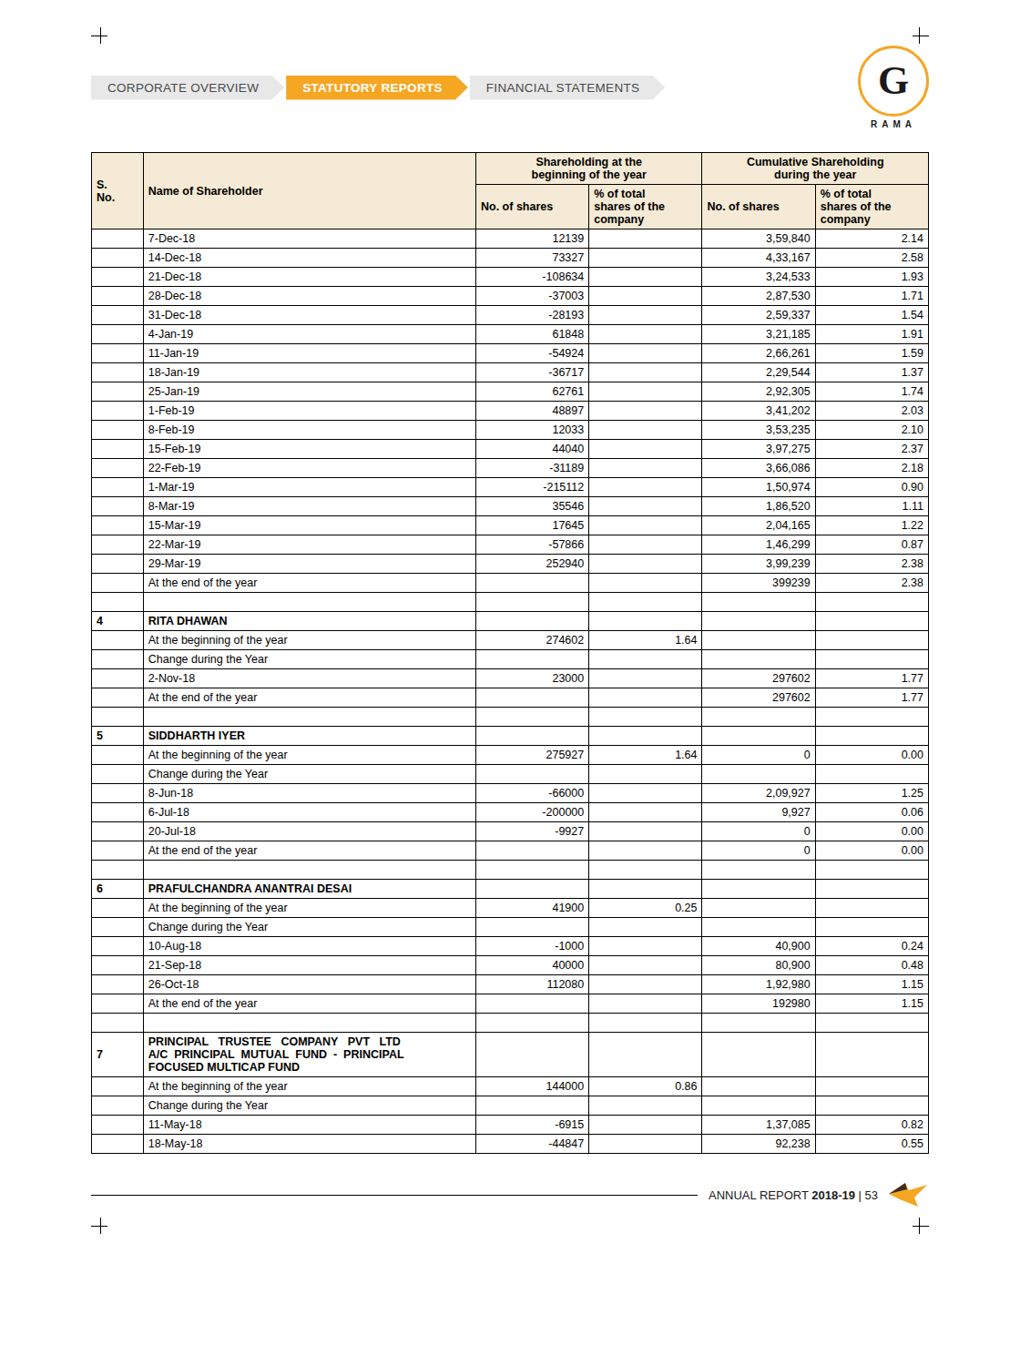CORPORATE OVERVIEW
STATUTORY REPORTS
FINANCIAL STATEMENTS
G
RAMA
| S. No. | Name of Shareholder | Shareholding at the beginning of the year | Cumulative Shareholding during the year |
| --- | --- | --- | --- |
| No. of shares | % of total shares of the company | No. of shares | % of total shares of the company |
| | 7-Dec-18 | 12139 | | 3,59,840 | 2.14 |
| | 14-Dec-18 | 73327 | | 4,33,167 | 2.58 |
| | 21-Dec-18 | -108634 | | 3,24,533 | 1.93 |
| | 28-Dec-18 | -37003 | | 2,87,530 | 1.71 |
| | 31-Dec-18 | -28193 | | 2,59,337 | 1.54 |
| | 4-Jan-19 | 61848 | | 3,21,185 | 1.91 |
| | 11-Jan-19 | -54924 | | 2,66,261 | 1.59 |
| | 18-Jan-19 | -36717 | | 2,29,544 | 1.37 |
| | 25-Jan-19 | 62761 | | 2,92,305 | 1.74 |
| | 1-Feb-19 | 48897 | | 3,41,202 | 2.03 |
| | 8-Feb-19 | 12033 | | 3,53,235 | 2.10 |
| | 15-Feb-19 | 44040 | | 3,97,275 | 2.37 |
| | 22-Feb-19 | -31189 | | 3,66,086 | 2.18 |
| | 1-Mar-19 | -215112 | | 1,50,974 | 0.90 |
| | 8-Mar-19 | 35546 | | 1,86,520 | 1.11 |
| | 15-Mar-19 | 17645 | | 2,04,165 | 1.22 |
| | 22-Mar-19 | -57866 | | 1,46,299 | 0.87 |
| | 29-Mar-19 | 252940 | | 3,99,239 | 2.38 |
| | At the end of the year | | | 399239 | 2.38 |
| 4 | RITA DHAWAN | | | | |
| | At the beginning of the year | 274602 | 1.64 | | |
| | Change during the Year | | | | |
| | 2-Nov-18 | 23000 | | 297602 | 1.77 |
| | At the end of the year | | | 297602 | 1.77 |
| 5 | SIDDHARTH IYER | | | | |
| | At the beginning of the year | 275927 | 1.64 | 0 | 0.00 |
| | Change during the Year | | | | |
| | 8-Jun-18 | -66000 | | 2,09,927 | 1.25 |
| | 6-Jul-18 | -200000 | | 9,927 | 0.06 |
| | 20-Jul-18 | -9927 | | 0 | 0.00 |
| | At the end of the year | | | 0 | 0.00 |
| 6 | PRAFULCHANDRA ANANTRAI DESAI | | | | |
| | At the beginning of the year | 41900 | 0.25 | | |
| | Change during the Year | | | | |
| | 10-Aug-18 | -1000 | | 40,900 | 0.24 |
| | 21-Sep-18 | 40000 | | 80,900 | 0.48 |
| | 26-Oct-18 | 112080 | | 1,92,980 | 1.15 |
| | At the end of the year | | | 192980 | 1.15 |
| 7 | PRINCIPAL TRUSTEE COMPANY PVT LTD A/C PRINCIPAL MUTUAL FUND - PRINCIPAL FOCUSED MULTICAP FUND | | | | |
| | At the beginning of the year | 144000 | 0.86 | | |
| | Change during the Year | | | | |
| | 11-May-18 | -6915 | | 1,37,085 | 0.82 |
| | 18-May-18 | -44847 | | 92,238 | 0.55 |
ANNUAL REPORT 2018-19 | 53